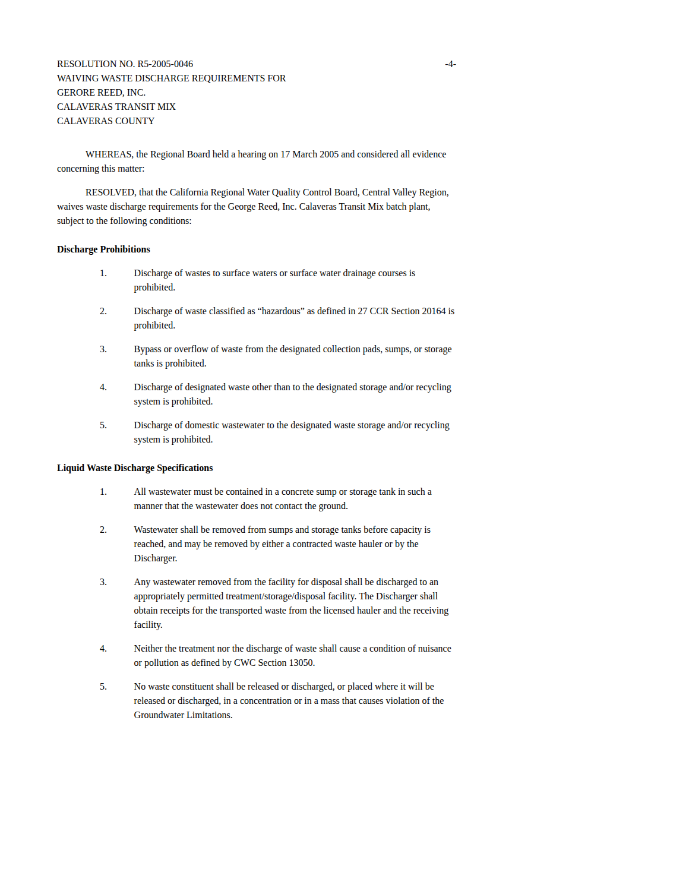Resolution No. R5-2005-0046 -4-
Waiving Waste Discharge Requirements for
Gerore Reed, Inc.
Calaveras Transit Mix
Calaveras County
WHEREAS, the Regional Board held a hearing on 17 March 2005 and considered all evidence concerning this matter:
RESOLVED, that the California Regional Water Quality Control Board, Central Valley Region, waives waste discharge requirements for the George Reed, Inc. Calaveras Transit Mix batch plant, subject to the following conditions:
Discharge Prohibitions
Discharge of wastes to surface waters or surface water drainage courses is prohibited.
Discharge of waste classified as “hazardous” as defined in 27 CCR Section 20164 is prohibited.
Bypass or overflow of waste from the designated collection pads, sumps, or storage tanks is prohibited.
Discharge of designated waste other than to the designated storage and/or recycling system is prohibited.
Discharge of domestic wastewater to the designated waste storage and/or recycling system is prohibited.
Liquid Waste Discharge Specifications
All wastewater must be contained in a concrete sump or storage tank in such a manner that the wastewater does not contact the ground.
Wastewater shall be removed from sumps and storage tanks before capacity is reached, and may be removed by either a contracted waste hauler or by the Discharger.
Any wastewater removed from the facility for disposal shall be discharged to an appropriately permitted treatment/storage/disposal facility. The Discharger shall obtain receipts for the transported waste from the licensed hauler and the receiving facility.
Neither the treatment nor the discharge of waste shall cause a condition of nuisance or pollution as defined by CWC Section 13050.
No waste constituent shall be released or discharged, or placed where it will be released or discharged, in a concentration or in a mass that causes violation of the Groundwater Limitations.